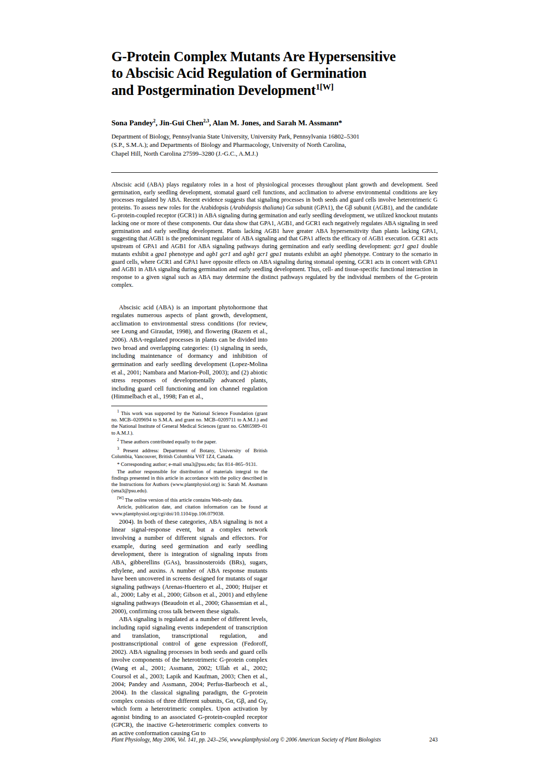G-Protein Complex Mutants Are Hypersensitive
to Abscisic Acid Regulation of Germination
and Postgermination Development1[W]
Sona Pandey2, Jin-Gui Chen2,3, Alan M. Jones, and Sarah M. Assmann*
Department of Biology, Pennsylvania State University, University Park, Pennsylvania 16802–5301
(S.P., S.M.A.); and Departments of Biology and Pharmacology, University of North Carolina,
Chapel Hill, North Carolina 27599–3280 (J.-G.C., A.M.J.)
Abscisic acid (ABA) plays regulatory roles in a host of physiological processes throughout plant growth and development. Seed germination, early seedling development, stomatal guard cell functions, and acclimation to adverse environmental conditions are key processes regulated by ABA. Recent evidence suggests that signaling processes in both seeds and guard cells involve heterotrimeric G proteins. To assess new roles for the Arabidopsis (Arabidopsis thaliana) Gα subunit (GPA1), the Gβ subunit (AGB1), and the candidate G-protein-coupled receptor (GCR1) in ABA signaling during germination and early seedling development, we utilized knockout mutants lacking one or more of these components. Our data show that GPA1, AGB1, and GCR1 each negatively regulates ABA signaling in seed germination and early seedling development. Plants lacking AGB1 have greater ABA hypersensitivity than plants lacking GPA1, suggesting that AGB1 is the predominant regulator of ABA signaling and that GPA1 affects the efficacy of AGB1 execution. GCR1 acts upstream of GPA1 and AGB1 for ABA signaling pathways during germination and early seedling development: gcr1 gpa1 double mutants exhibit a gpa1 phenotype and agb1 gcr1 and agb1 gcr1 gpa1 mutants exhibit an agb1 phenotype. Contrary to the scenario in guard cells, where GCR1 and GPA1 have opposite effects on ABA signaling during stomatal opening, GCR1 acts in concert with GPA1 and AGB1 in ABA signaling during germination and early seedling development. Thus, cell- and tissue-specific functional interaction in response to a given signal such as ABA may determine the distinct pathways regulated by the individual members of the G-protein complex.
Abscisic acid (ABA) is an important phytohormone that regulates numerous aspects of plant growth, development, acclimation to environmental stress conditions (for review, see Leung and Giraudat, 1998), and flowering (Razem et al., 2006). ABA-regulated processes in plants can be divided into two broad and overlapping categories: (1) signaling in seeds, including maintenance of dormancy and inhibition of germination and early seedling development (Lopez-Molina et al., 2001; Nambara and Marion-Poll, 2003); and (2) abiotic stress responses of developmentally advanced plants, including guard cell functioning and ion channel regulation (Himmelbach et al., 1998; Fan et al.,
1 This work was supported by the National Science Foundation (grant no. MCB–0209694 to S.M.A. and grant no. MCB–0209711 to A.M.J.) and the National Institute of General Medical Sciences (grant no. GM65989–01 to A.M.J.).
2 These authors contributed equally to the paper.
3 Present address: Department of Botany, University of British Columbia, Vancouver, British Columbia V6T 1Z4, Canada.
* Corresponding author; e-mail sma3@psu.edu; fax 814–865–9131.
The author responsible for distribution of materials integral to the findings presented in this article in accordance with the policy described in the Instructions for Authors (www.plantphysiol.org) is: Sarah M. Assmann (sma3@psu.edu).
[W] The online version of this article contains Web-only data.
Article, publication date, and citation information can be found at www.plantphysiol.org/cgi/doi/10.1104/pp.106.079038.
2004). In both of these categories, ABA signaling is not a linear signal-response event, but a complex network involving a number of different signals and effectors. For example, during seed germination and early seedling development, there is integration of signaling inputs from ABA, gibberellins (GAs), brassinosteroids (BRs), sugars, ethylene, and auxins. A number of ABA response mutants have been uncovered in screens designed for mutants of sugar signaling pathways (Arenas-Huertero et al., 2000; Huijser et al., 2000; Laby et al., 2000; Gibson et al., 2001) and ethylene signaling pathways (Beaudoin et al., 2000; Ghassemian et al., 2000), confirming cross talk between these signals.
ABA signaling is regulated at a number of different levels, including rapid signaling events independent of transcription and translation, transcriptional regulation, and posttranscriptional control of gene expression (Fedoroff, 2002). ABA signaling processes in both seeds and guard cells involve components of the heterotrimeric G-protein complex (Wang et al., 2001; Assmann, 2002; Ullah et al., 2002; Coursol et al., 2003; Lapik and Kaufman, 2003; Chen et al., 2004; Pandey and Assmann, 2004; Perfus-Barbeoch et al., 2004). In the classical signaling paradigm, the G-protein complex consists of three different subunits, Gα, Gβ, and Gγ, which form a heterotrimeric complex. Upon activation by agonist binding to an associated G-protein-coupled receptor (GPCR), the inactive G-heterotrimeric complex converts to an active conformation causing Gα to
Plant Physiology, May 2006, Vol. 141, pp. 243–256, www.plantphysiol.org © 2006 American Society of Plant Biologists 243